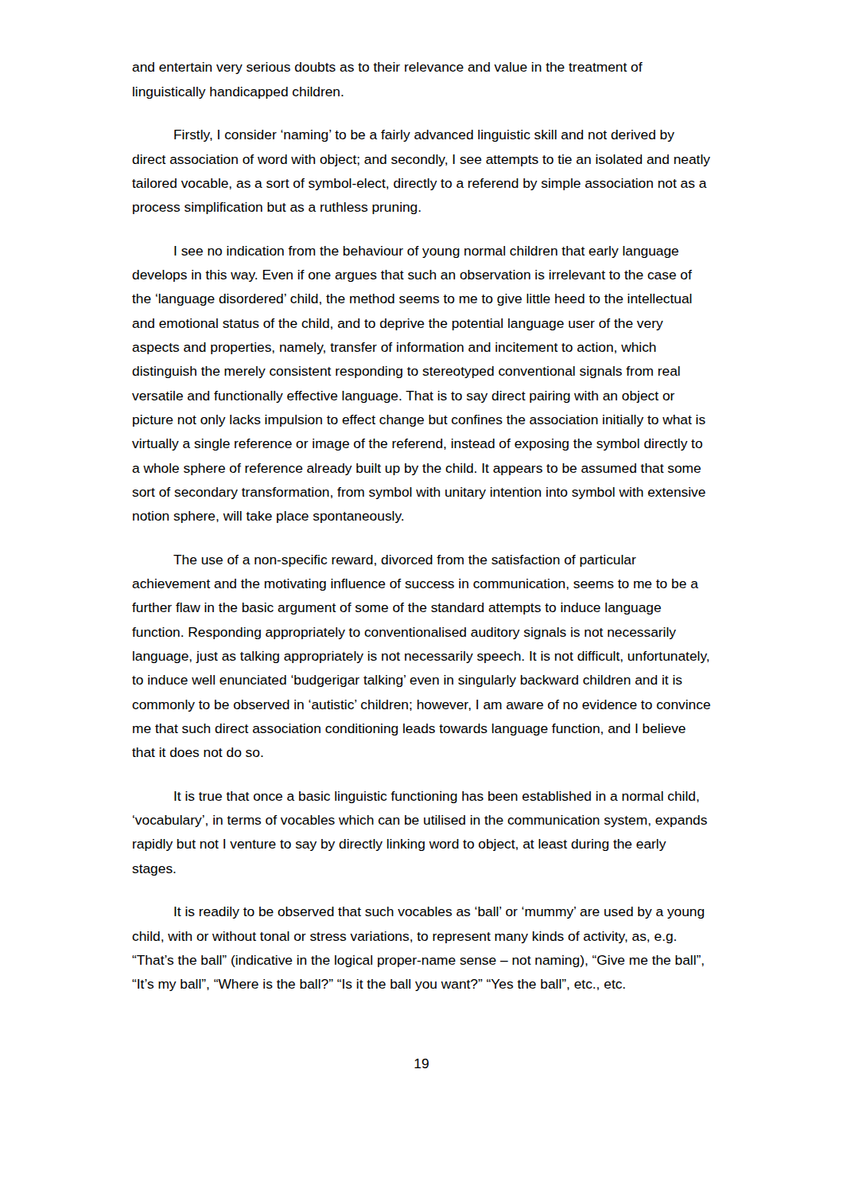and entertain very serious doubts as to their relevance and value in the treatment of linguistically handicapped children.
Firstly, I consider ‘naming’ to be a fairly advanced linguistic skill and not derived by direct association of word with object; and secondly, I see attempts to tie an isolated and neatly tailored vocable, as a sort of symbol-elect, directly to a referend by simple association not as a process simplification but as a ruthless pruning.
I see no indication from the behaviour of young normal children that early language develops in this way. Even if one argues that such an observation is irrelevant to the case of the ‘language disordered’ child, the method seems to me to give little heed to the intellectual and emotional status of the child, and to deprive the potential language user of the very aspects and properties, namely, transfer of information and incitement to action, which distinguish the merely consistent responding to stereotyped conventional signals from real versatile and functionally effective language. That is to say direct pairing with an object or picture not only lacks impulsion to effect change but confines the association initially to what is virtually a single reference or image of the referend, instead of exposing the symbol directly to a whole sphere of reference already built up by the child. It appears to be assumed that some sort of secondary transformation, from symbol with unitary intention into symbol with extensive notion sphere, will take place spontaneously.
The use of a non-specific reward, divorced from the satisfaction of particular achievement and the motivating influence of success in communication, seems to me to be a further flaw in the basic argument of some of the standard attempts to induce language function. Responding appropriately to conventionalised auditory signals is not necessarily language, just as talking appropriately is not necessarily speech. It is not difficult, unfortunately, to induce well enunciated ‘budgerigar talking’ even in singularly backward children and it is commonly to be observed in ‘autistic’ children; however, I am aware of no evidence to convince me that such direct association conditioning leads towards language function, and I believe that it does not do so.
It is true that once a basic linguistic functioning has been established in a normal child, ‘vocabulary’, in terms of vocables which can be utilised in the communication system, expands rapidly but not I venture to say by directly linking word to object, at least during the early stages.
It is readily to be observed that such vocables as ‘ball’ or ‘mummy’ are used by a young child, with or without tonal or stress variations, to represent many kinds of activity, as, e.g. “That’s the ball” (indicative in the logical proper-name sense – not naming), “Give me the ball”, “It’s my ball”, “Where is the ball?” “Is it the ball you want?” “Yes the ball”, etc., etc.
19